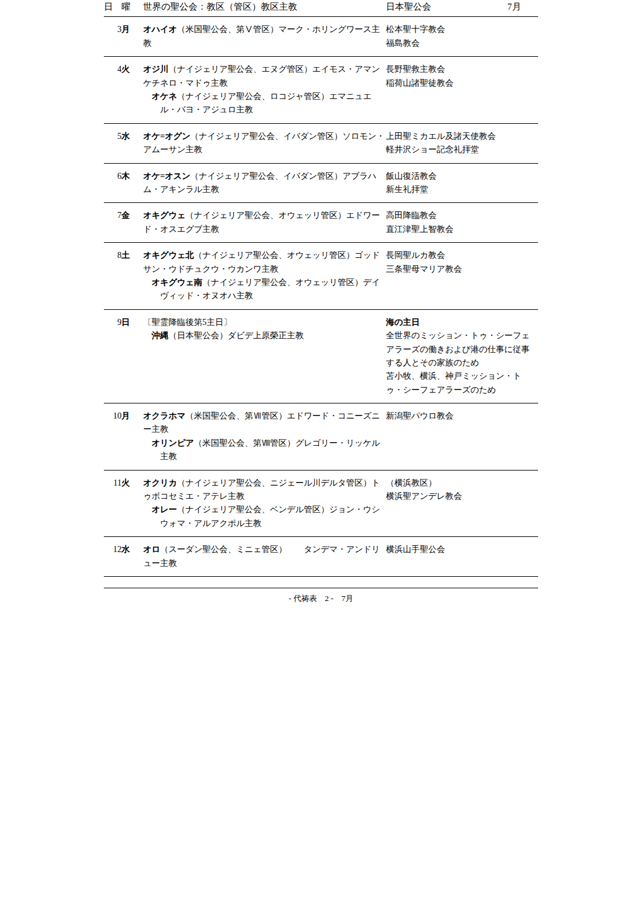| 日 | 曜 | 世界の聖公会：教区（管区）教区主教 | 日本聖公会 | 7月 |
| --- | --- | --- | --- | --- |
| 3 | 月 | オハイオ （米国聖公会、第Ⅴ管区）マーク・ホリングワース主教 | 松本聖十字教会 福島教会 |
| 4 | 火 | オジ川 （ナイジェリア聖公会、エヌグ管区）エイモス・アマンケチネロ・マドゥ主教 オケネ （ナイジェリア聖公会、ロコジャ管区）エマニュエル・バヨ・アジュロ主教 | 長野聖救主教会 稲荷山諸聖徒教会 |
| 5 | 水 | オケ=オグン （ナイジェリア聖公会、イバダン管区）ソロモン・アムーサン主教 | 上田聖ミカエル及諸天使教会 軽井沢ショー記念礼拝堂 |
| 6 | 木 | オケ=オスン （ナイジェリア聖公会、イバダン管区）アブラハム・アキンラル主教 | 飯山復活教会 新生礼拝堂 |
| 7 | 金 | オキグウェ （ナイジェリア聖公会、オウェッリ管区）エドワード・オスエグブ主教 | 高田降臨教会 直江津聖上智教会 |
| 8 | 土 | オキグウェ北 （ナイジェリア聖公会、オウェッリ管区）ゴッドサン・ウドチュクウ・ウカンワ主教 オキグウェ南 （ナイジェリア聖公会、オウェッリ管区）デイヴィッド・オヌオハ主教 | 長岡聖ルカ教会 三条聖母マリア教会 |
| 9 | 日 | 〔聖霊降臨後第5主日〕 沖縄 （日本聖公会）ダビデ上原榮正主教 | 海の主日 全世界のミッション・トゥ・シーフェアラーズの働きおよび港の仕事に従事する人とその家族のため 苫小牧、横浜、神戸ミッション・トゥ・シーフェアラーズのため |
| 10 | 月 | オクラホマ （米国聖公会、第Ⅶ管区）エドワード・コニーズニー主教 オリンピア （米国聖公会、第Ⅷ管区）グレゴリー・リッケル主教 | 新潟聖パウロ教会 |
| 11 | 火 | オクリカ （ナイジェリア聖公会、ニジェール川デルタ管区）トゥボコセミエ・アテレ主教 オレー （ナイジェリア聖公会、ベンデル管区）ジョン・ウシウォマ・アルアクポル主教 | （横浜教区） 横浜聖アンデレ教会 |
| 12 | 水 | オロ （スーダン聖公会、ミニェ管区） タンデマ・アンドリュー主教 | 横浜山手聖公会 |
- 代祷表　2 -　7月